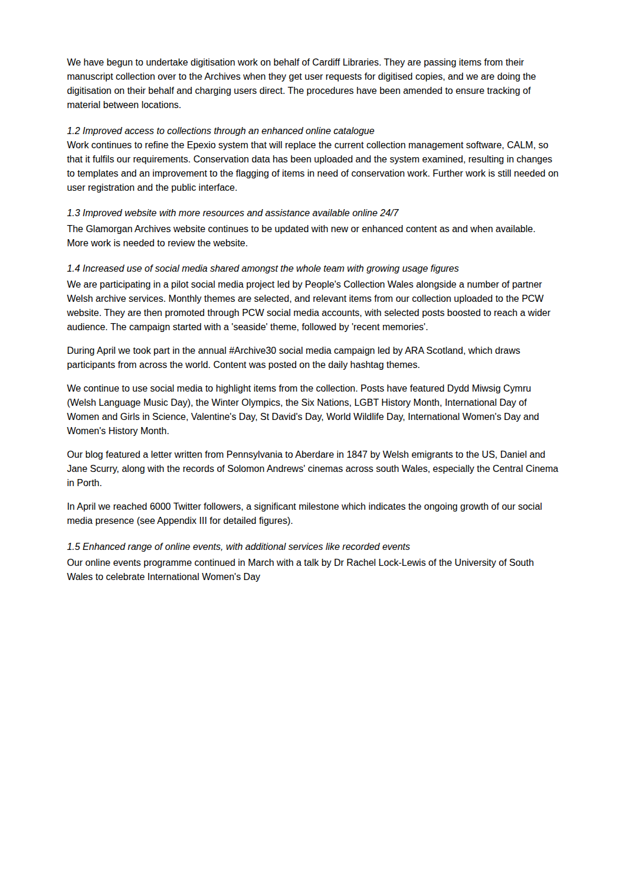We have begun to undertake digitisation work on behalf of Cardiff Libraries. They are passing items from their manuscript collection over to the Archives when they get user requests for digitised copies, and we are doing the digitisation on their behalf and charging users direct. The procedures have been amended to ensure tracking of material between locations.
1.2 Improved access to collections through an enhanced online catalogue
Work continues to refine the Epexio system that will replace the current collection management software, CALM, so that it fulfils our requirements. Conservation data has been uploaded and the system examined, resulting in changes to templates and an improvement to the flagging of items in need of conservation work. Further work is still needed on user registration and the public interface.
1.3 Improved website with more resources and assistance available online 24/7
The Glamorgan Archives website continues to be updated with new or enhanced content as and when available. More work is needed to review the website.
1.4 Increased use of social media shared amongst the whole team with growing usage figures
We are participating in a pilot social media project led by People's Collection Wales alongside a number of partner Welsh archive services. Monthly themes are selected, and relevant items from our collection uploaded to the PCW website. They are then promoted through PCW social media accounts, with selected posts boosted to reach a wider audience. The campaign started with a 'seaside' theme, followed by 'recent memories'.
During April we took part in the annual #Archive30 social media campaign led by ARA Scotland, which draws participants from across the world. Content was posted on the daily hashtag themes.
We continue to use social media to highlight items from the collection. Posts have featured Dydd Miwsig Cymru (Welsh Language Music Day), the Winter Olympics, the Six Nations, LGBT History Month, International Day of Women and Girls in Science, Valentine's Day, St David's Day, World Wildlife Day, International Women's Day and Women's History Month.
Our blog featured a letter written from Pennsylvania to Aberdare in 1847 by Welsh emigrants to the US, Daniel and Jane Scurry, along with the records of Solomon Andrews' cinemas across south Wales, especially the Central Cinema in Porth.
In April we reached 6000 Twitter followers, a significant milestone which indicates the ongoing growth of our social media presence (see Appendix III for detailed figures).
1.5 Enhanced range of online events, with additional services like recorded events
Our online events programme continued in March with a talk by Dr Rachel Lock-Lewis of the University of South Wales to celebrate International Women's Day